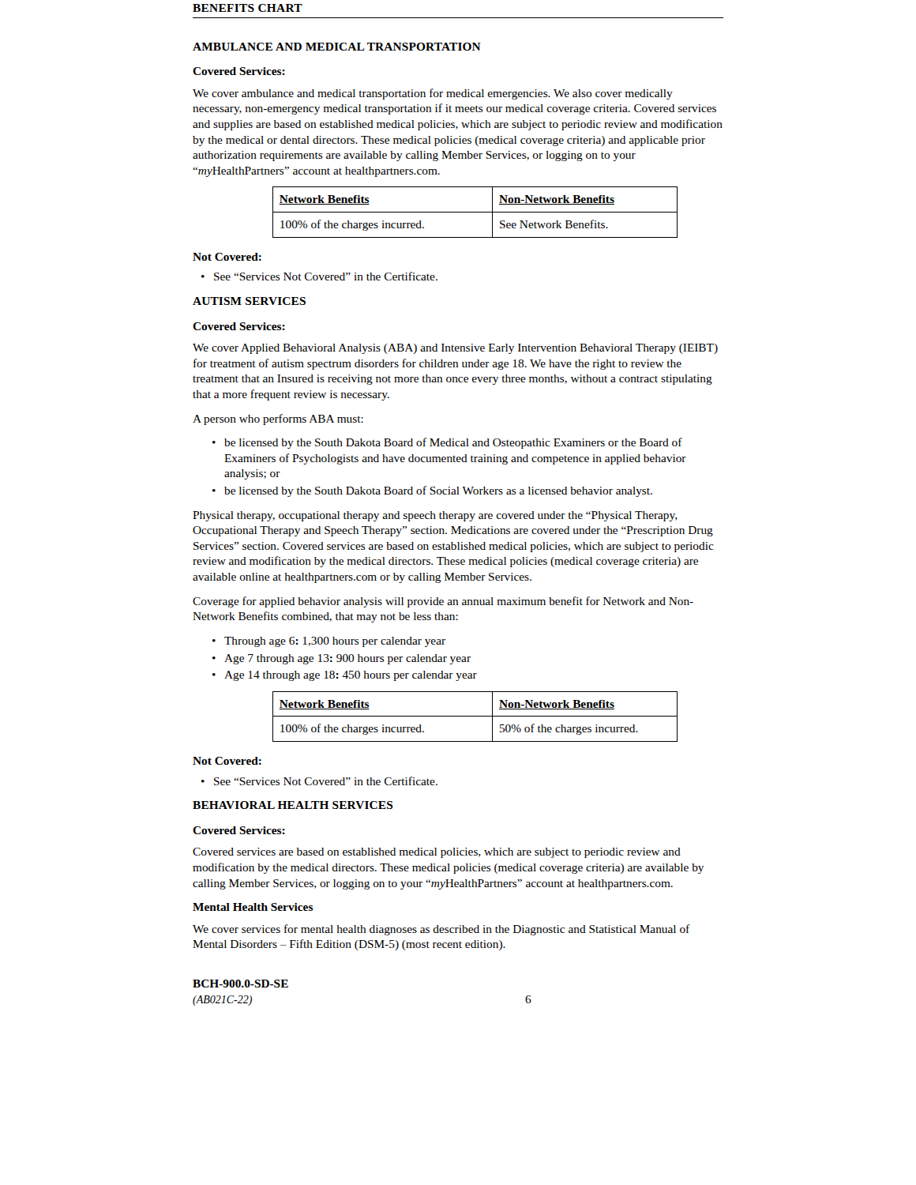BENEFITS CHART
AMBULANCE AND MEDICAL TRANSPORTATION
Covered Services:
We cover ambulance and medical transportation for medical emergencies. We also cover medically necessary, non-emergency medical transportation if it meets our medical coverage criteria. Covered services and supplies are based on established medical policies, which are subject to periodic review and modification by the medical or dental directors. These medical policies (medical coverage criteria) and applicable prior authorization requirements are available by calling Member Services, or logging on to your “my HealthPartners” account at healthpartners.com.
| Network Benefits | Non-Network Benefits |
| --- | --- |
| 100% of the charges incurred. | See Network Benefits. |
Not Covered:
See “Services Not Covered” in the Certificate.
AUTISM SERVICES
Covered Services:
We cover Applied Behavioral Analysis (ABA) and Intensive Early Intervention Behavioral Therapy (IEIBT) for treatment of autism spectrum disorders for children under age 18. We have the right to review the treatment that an Insured is receiving not more than once every three months, without a contract stipulating that a more frequent review is necessary.
A person who performs ABA must:
be licensed by the South Dakota Board of Medical and Osteopathic Examiners or the Board of Examiners of Psychologists and have documented training and competence in applied behavior analysis; or
be licensed by the South Dakota Board of Social Workers as a licensed behavior analyst.
Physical therapy, occupational therapy and speech therapy are covered under the “Physical Therapy, Occupational Therapy and Speech Therapy” section. Medications are covered under the “Prescription Drug Services” section. Covered services are based on established medical policies, which are subject to periodic review and modification by the medical directors. These medical policies (medical coverage criteria) are available online at healthpartners.com or by calling Member Services.
Coverage for applied behavior analysis will provide an annual maximum benefit for Network and Non-Network Benefits combined, that may not be less than:
Through age 6: 1,300 hours per calendar year
Age 7 through age 13: 900 hours per calendar year
Age 14 through age 18: 450 hours per calendar year
| Network Benefits | Non-Network Benefits |
| --- | --- |
| 100% of the charges incurred. | 50% of the charges incurred. |
Not Covered:
See “Services Not Covered” in the Certificate.
BEHAVIORAL HEALTH SERVICES
Covered Services:
Covered services are based on established medical policies, which are subject to periodic review and modification by the medical directors. These medical policies (medical coverage criteria) are available by calling Member Services, or logging on to your “my HealthPartners” account at healthpartners.com.
Mental Health Services
We cover services for mental health diagnoses as described in the Diagnostic and Statistical Manual of Mental Disorders – Fifth Edition (DSM-5) (most recent edition).
BCH-900.0-SD-SE
(AB021C-22) 6